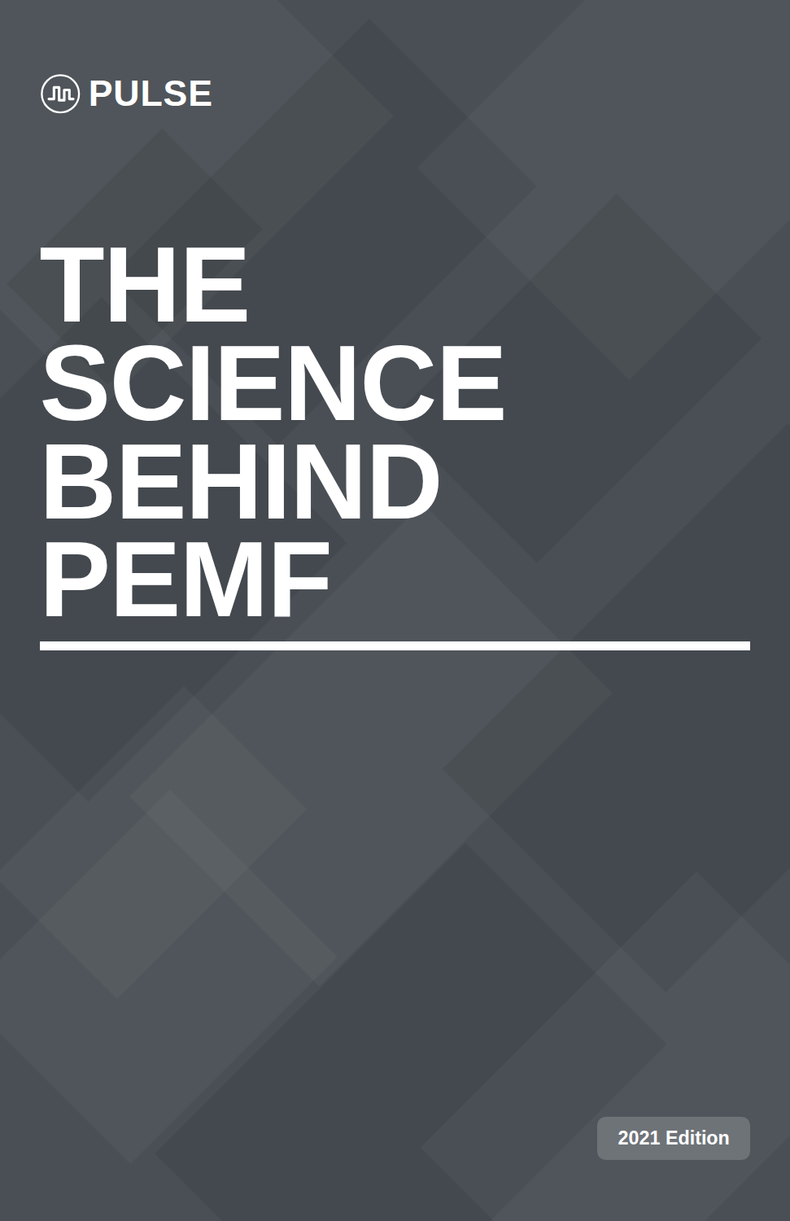PULSE
The Science Behind PEMF
2021 Edition